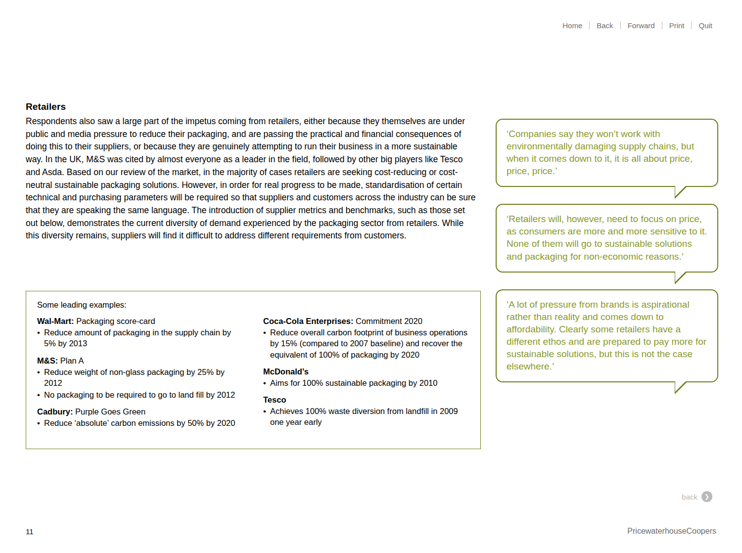Home Back Forward Print Quit
Retailers
Respondents also saw a large part of the impetus coming from retailers, either because they themselves are under public and media pressure to reduce their packaging, and are passing the practical and financial consequences of doing this to their suppliers, or because they are genuinely attempting to run their business in a more sustainable way. In the UK, M&S was cited by almost everyone as a leader in the field, followed by other big players like Tesco and Asda. Based on our review of the market, in the majority of cases retailers are seeking cost-reducing or cost-neutral sustainable packaging solutions. However, in order for real progress to be made, standardisation of certain technical and purchasing parameters will be required so that suppliers and customers across the industry can be sure that they are speaking the same language. The introduction of supplier metrics and benchmarks, such as those set out below, demonstrates the current diversity of demand experienced by the packaging sector from retailers. While this diversity remains, suppliers will find it difficult to address different requirements from customers.
Some leading examples:
Wal-Mart: Packaging score-card
Reduce amount of packaging in the supply chain by 5% by 2013
M&S: Plan A
Reduce weight of non-glass packaging by 25% by 2012
No packaging to be required to go to land fill by 2012
Cadbury: Purple Goes Green
Reduce ‘absolute’ carbon emissions by 50% by 2020
Coca-Cola Enterprises: Commitment 2020
Reduce overall carbon footprint of business operations by 15% (compared to 2007 baseline) and recover the equivalent of 100% of packaging by 2020
McDonald’s
Aims for 100% sustainable packaging by 2010
Tesco
Achieves 100% waste diversion from landfill in 2009 one year early
‘Companies say they won’t work with environmentally damaging supply chains, but when it comes down to it, it is all about price, price, price.’
‘Retailers will, however, need to focus on price, as consumers are more and more sensitive to it. None of them will go to sustainable solutions and packaging for non-economic reasons.’
‘A lot of pressure from brands is aspirational rather than reality and comes down to affordability. Clearly some retailers have a different ethos and are prepared to pay more for sustainable solutions, but this is not the case elsewhere.’
back ❯
11
PricewaterhouseCoopers